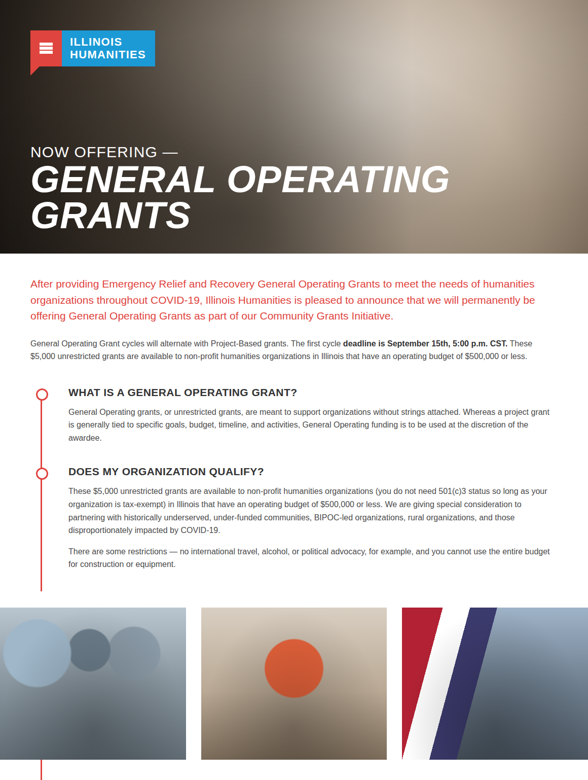ILLINOIS HUMANITIES
NOW OFFERING —
General Operating
Grants
After providing Emergency Relief and Recovery General Operating Grants to meet the needs of humanities organizations throughout COVID-19, Illinois Humanities is pleased to announce that we will permanently be offering General Operating Grants as part of our Community Grants Initiative.
General Operating Grant cycles will alternate with Project-Based grants. The first cycle deadline is September 15th, 5:00 p.m. CST. These $5,000 unrestricted grants are available to non-profit humanities organizations in Illinois that have an operating budget of $500,000 or less.
What is a General Operating Grant?
General Operating grants, or unrestricted grants, are meant to support organizations without strings attached. Whereas a project grant is generally tied to specific goals, budget, timeline, and activities, General Operating funding is to be used at the discretion of the awardee.
Does My Organization Qualify?
These $5,000 unrestricted grants are available to non-profit humanities organizations (you do not need 501(c)3 status so long as your organization is tax-exempt) in Illinois that have an operating budget of $500,000 or less. We are giving special consideration to partnering with historically underserved, under-funded communities, BIPOC-led organizations, rural organizations, and those disproportionately impacted by COVID-19.
There are some restrictions — no international travel, alcohol, or political advocacy, for example, and you cannot use the entire budget for construction or equipment.